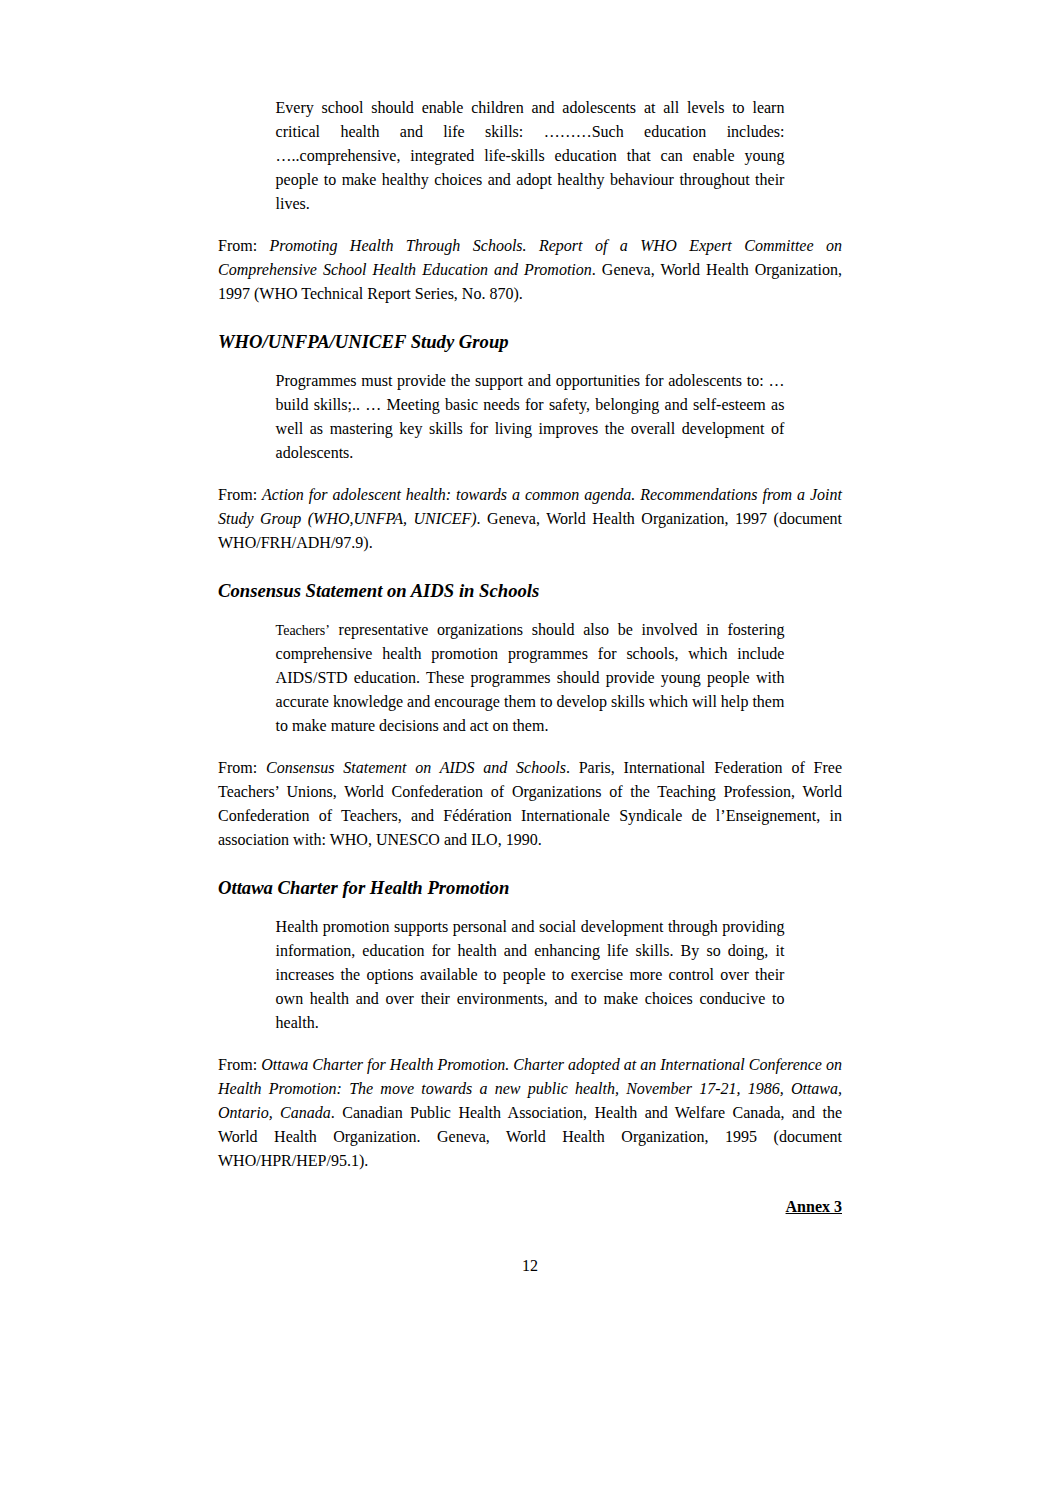Every school should enable children and adolescents at all levels to learn critical health and life skills: ………Such education includes: …..comprehensive, integrated life-skills education that can enable young people to make healthy choices and adopt healthy behaviour throughout their lives.
From: Promoting Health Through Schools. Report of a WHO Expert Committee on Comprehensive School Health Education and Promotion. Geneva, World Health Organization, 1997 (WHO Technical Report Series, No. 870).
WHO/UNFPA/UNICEF Study Group
Programmes must provide the support and opportunities for adolescents to: …build skills;.. … Meeting basic needs for safety, belonging and self-esteem as well as mastering key skills for living improves the overall development of adolescents.
From: Action for adolescent health: towards a common agenda. Recommendations from a Joint Study Group (WHO,UNFPA, UNICEF). Geneva, World Health Organization, 1997 (document WHO/FRH/ADH/97.9).
Consensus Statement on AIDS in Schools
Teachers’ representative organizations should also be involved in fostering comprehensive health promotion programmes for schools, which include AIDS/STD education. These programmes should provide young people with accurate knowledge and encourage them to develop skills which will help them to make mature decisions and act on them.
From: Consensus Statement on AIDS and Schools. Paris, International Federation of Free Teachers’ Unions, World Confederation of Organizations of the Teaching Profession, World Confederation of Teachers, and Fédération Internationale Syndicale de l’Enseignement, in association with: WHO, UNESCO and ILO, 1990.
Ottawa Charter for Health Promotion
Health promotion supports personal and social development through providing information, education for health and enhancing life skills. By so doing, it increases the options available to people to exercise more control over their own health and over their environments, and to make choices conducive to health.
From: Ottawa Charter for Health Promotion. Charter adopted at an International Conference on Health Promotion: The move towards a new public health, November 17-21, 1986, Ottawa, Ontario, Canada. Canadian Public Health Association, Health and Welfare Canada, and the World Health Organization. Geneva, World Health Organization, 1995 (document WHO/HPR/HEP/95.1).
Annex 3
12